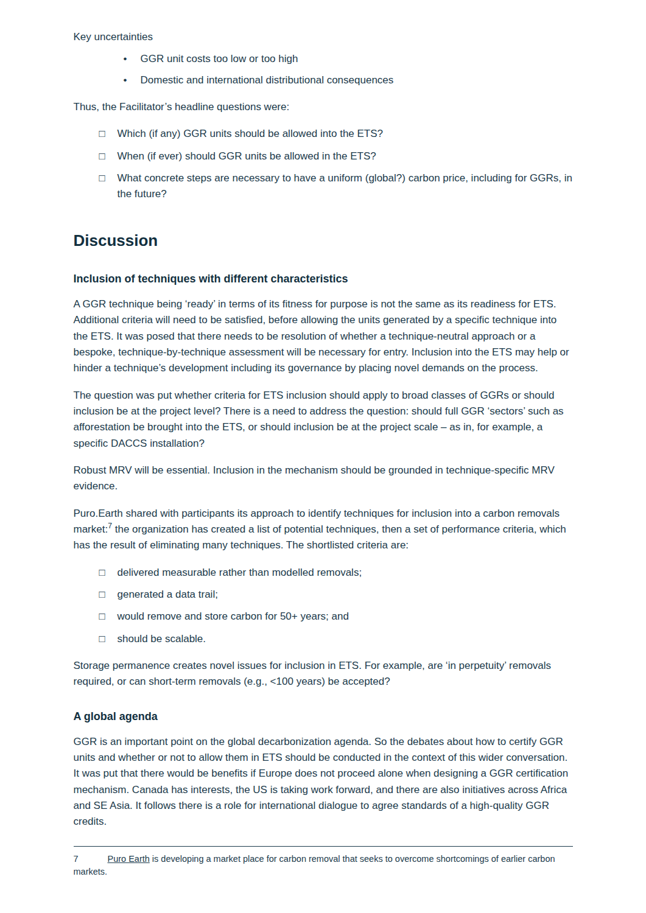Key uncertainties
GGR unit costs too low or too high
Domestic and international distributional consequences
Thus, the Facilitator’s headline questions were:
Which (if any) GGR units should be allowed into the ETS?
When (if ever) should GGR units be allowed in the ETS?
What concrete steps are necessary to have a uniform (global?) carbon price, including for GGRs, in the future?
Discussion
Inclusion of techniques with different characteristics
A GGR technique being ‘ready’ in terms of its fitness for purpose is not the same as its readiness for ETS. Additional criteria will need to be satisfied, before allowing the units generated by a specific technique into the ETS. It was posed that there needs to be resolution of whether a technique-neutral approach or a bespoke, technique-by-technique assessment will be necessary for entry. Inclusion into the ETS may help or hinder a technique’s development including its governance by placing novel demands on the process.
The question was put whether criteria for ETS inclusion should apply to broad classes of GGRs or should inclusion be at the project level? There is a need to address the question: should full GGR ‘sectors’ such as afforestation be brought into the ETS, or should inclusion be at the project scale – as in, for example, a specific DACCS installation?
Robust MRV will be essential. Inclusion in the mechanism should be grounded in technique-specific MRV evidence.
Puro.Earth shared with participants its approach to identify techniques for inclusion into a carbon removals market:7 the organization has created a list of potential techniques, then a set of performance criteria, which has the result of eliminating many techniques. The shortlisted criteria are:
delivered measurable rather than modelled removals;
generated a data trail;
would remove and store carbon for 50+ years; and
should be scalable.
Storage permanence creates novel issues for inclusion in ETS. For example, are ‘in perpetuity’ removals required, or can short-term removals (e.g., <100 years) be accepted?
A global agenda
GGR is an important point on the global decarbonization agenda. So the debates about how to certify GGR units and whether or not to allow them in ETS should be conducted in the context of this wider conversation. It was put that there would be benefits if Europe does not proceed alone when designing a GGR certification mechanism. Canada has interests, the US is taking work forward, and there are also initiatives across Africa and SE Asia. It follows there is a role for international dialogue to agree standards of a high-quality GGR credits.
7 Puro Earth is developing a market place for carbon removal that seeks to overcome shortcomings of earlier carbon markets.